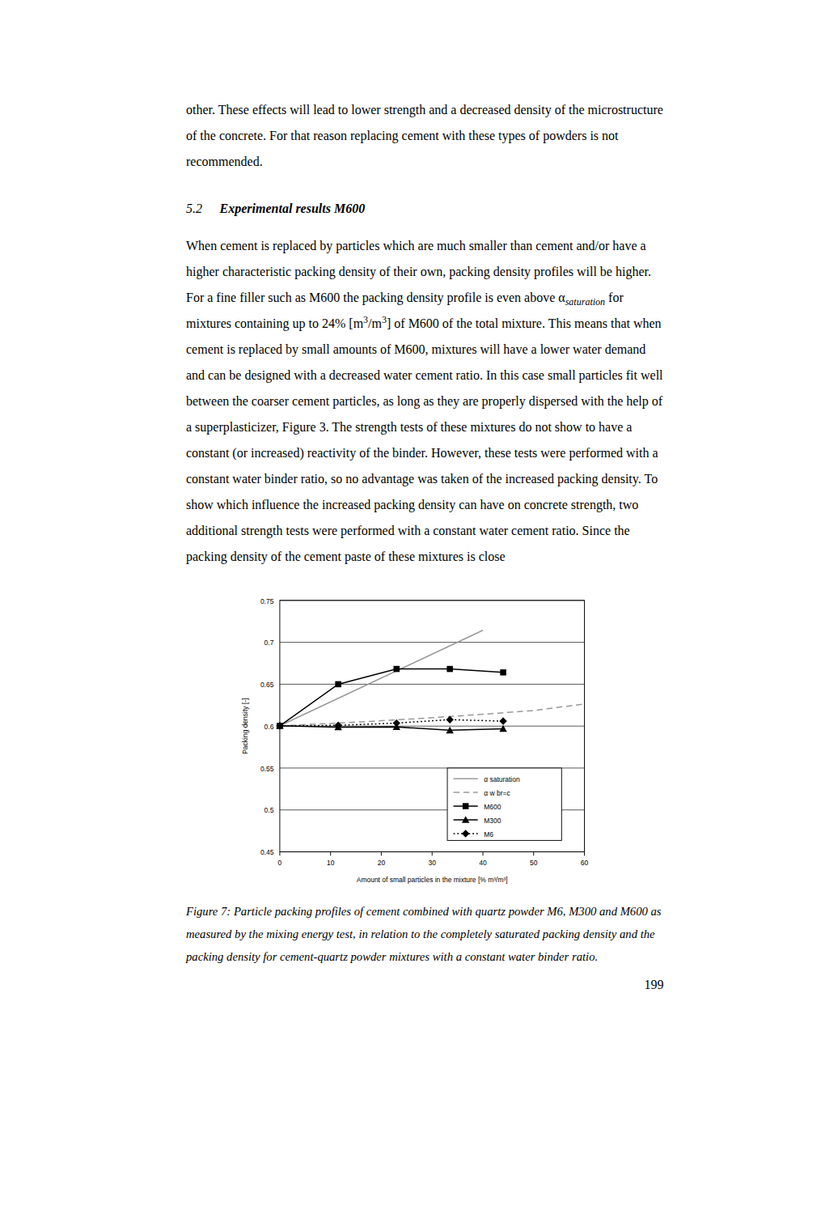other. These effects will lead to lower strength and a decreased density of the microstructure of the concrete. For that reason replacing cement with these types of powders is not recommended.
5.2 Experimental results M600
When cement is replaced by particles which are much smaller than cement and/or have a higher characteristic packing density of their own, packing density profiles will be higher. For a fine filler such as M600 the packing density profile is even above αsaturation for mixtures containing up to 24% [m3/m3] of M600 of the total mixture. This means that when cement is replaced by small amounts of M600, mixtures will have a lower water demand and can be designed with a decreased water cement ratio. In this case small particles fit well between the coarser cement particles, as long as they are properly dispersed with the help of a superplasticizer, Figure 3. The strength tests of these mixtures do not show to have a constant (or increased) reactivity of the binder. However, these tests were performed with a constant water binder ratio, so no advantage was taken of the increased packing density. To show which influence the increased packing density can have on concrete strength, two additional strength tests were performed with a constant water cement ratio. Since the packing density of the cement paste of these mixtures is close
0.75 0.7 0.65 0.6 0.55 0.5 0.45 0 10 20 30 40 50 60 Amount of small particles in the mixture [% m³/m³] Packing density [-] α saturation α w br=c M600 M300 M6
Figure 7: Particle packing profiles of cement combined with quartz powder M6, M300 and M600 as measured by the mixing energy test, in relation to the completely saturated packing density and the packing density for cement-quartz powder mixtures with a constant water binder ratio.
199